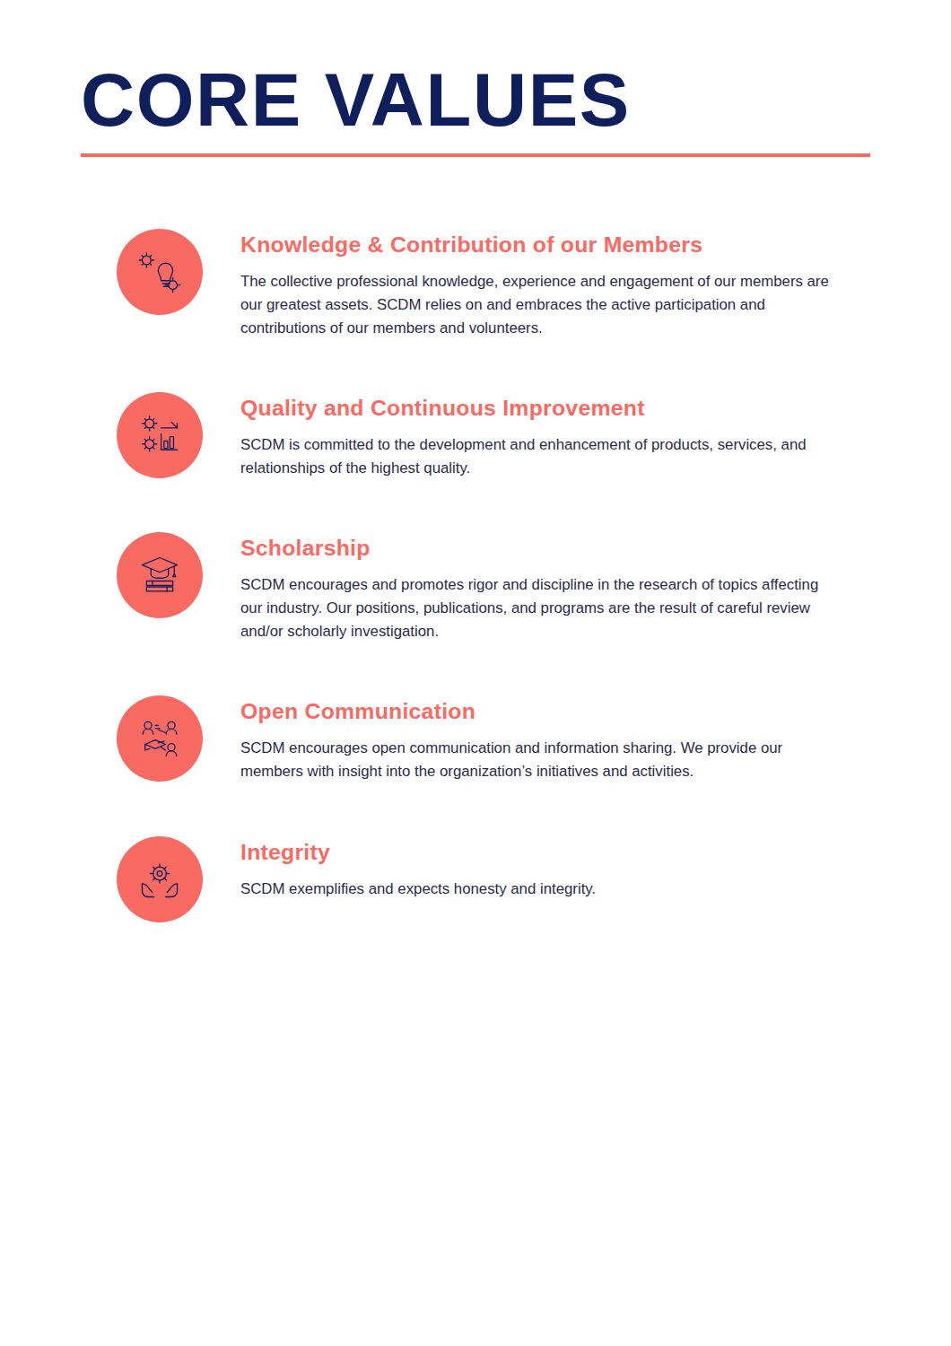Core Values
Knowledge & Contribution of our Members
The collective professional knowledge, experience and engagement of our members are our greatest assets. SCDM relies on and embraces the active participation and contributions of our members and volunteers.
Quality and Continuous Improvement
SCDM is committed to the development and enhancement of products, services, and relationships of the highest quality.
Scholarship
SCDM encourages and promotes rigor and discipline in the research of topics affecting our industry. Our positions, publications, and programs are the result of careful review and/or scholarly investigation.
Open Communication
SCDM encourages open communication and information sharing. We provide our members with insight into the organization’s initiatives and activities.
Integrity
SCDM exemplifies and expects honesty and integrity.